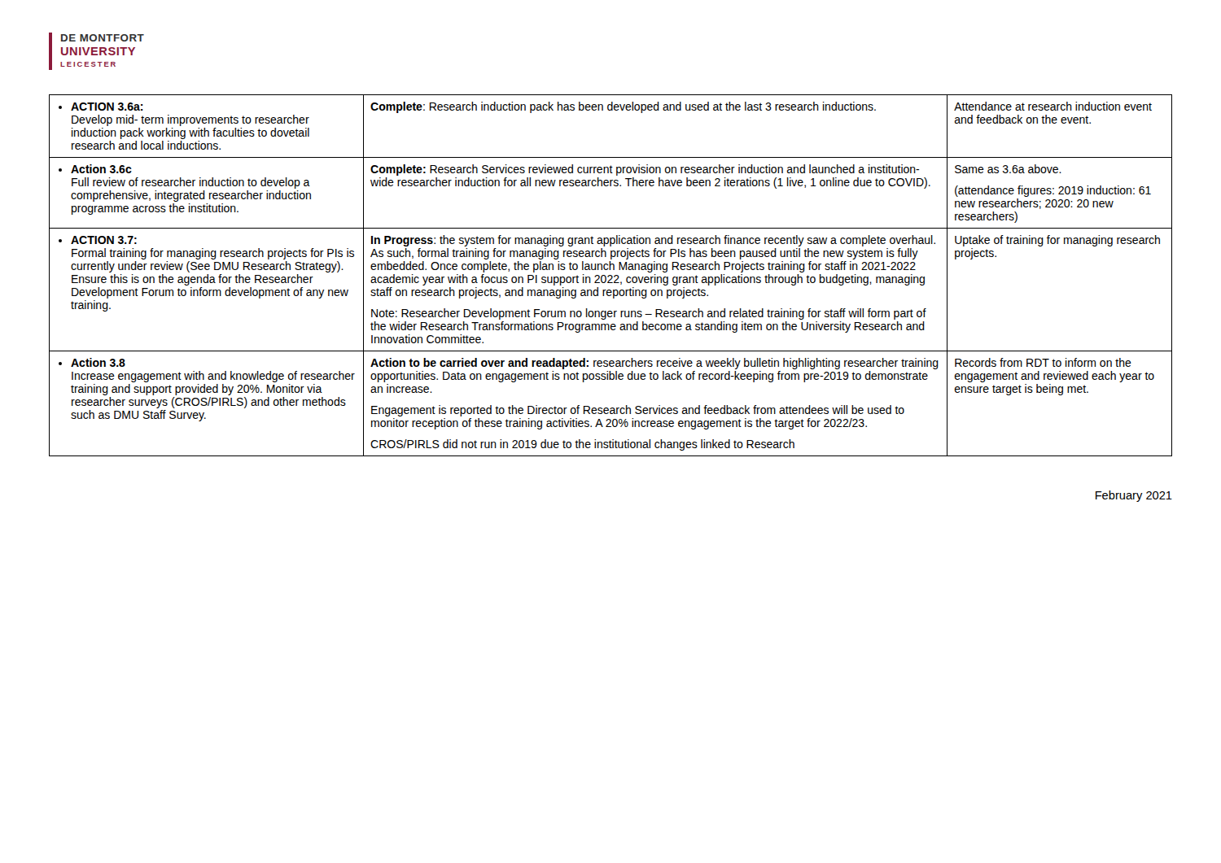DE MONTFORT
UNIVERSITY
LEICESTER
| ACTION 3.6a: Develop mid- term improvements to researcher induction pack working with faculties to dovetail research and local inductions. | Complete : Research induction pack has been developed and used at the last 3 research inductions. | Attendance at research induction event and feedback on the event. |
| Action 3.6c Full review of researcher induction to develop a comprehensive, integrated researcher induction programme across the institution. | Complete: Research Services reviewed current provision on researcher induction and launched a institution-wide researcher induction for all new researchers. There have been 2 iterations (1 live, 1 online due to COVID). | Same as 3.6a above. (attendance figures: 2019 induction: 61 new researchers; 2020: 20 new researchers) |
| ACTION 3.7: Formal training for managing research projects for PIs is currently under review (See DMU Research Strategy). Ensure this is on the agenda for the Researcher Development Forum to inform development of any new training. | In Progress : the system for managing grant application and research finance recently saw a complete overhaul. As such, formal training for managing research projects for PIs has been paused until the new system is fully embedded. Once complete, the plan is to launch Managing Research Projects training for staff in 2021-2022 academic year with a focus on PI support in 2022, covering grant applications through to budgeting, managing staff on research projects, and managing and reporting on projects. Note: Researcher Development Forum no longer runs – Research and related training for staff will form part of the wider Research Transformations Programme and become a standing item on the University Research and Innovation Committee. | Uptake of training for managing research projects. |
| Action 3.8 Increase engagement with and knowledge of researcher training and support provided by 20%. Monitor via researcher surveys (CROS/PIRLS) and other methods such as DMU Staff Survey. | Action to be carried over and readapted: researchers receive a weekly bulletin highlighting researcher training opportunities. Data on engagement is not possible due to lack of record-keeping from pre-2019 to demonstrate an increase. Engagement is reported to the Director of Research Services and feedback from attendees will be used to monitor reception of these training activities. A 20% increase engagement is the target for 2022/23. CROS/PIRLS did not run in 2019 due to the institutional changes linked to Research | Records from RDT to inform on the engagement and reviewed each year to ensure target is being met. |
February 2021